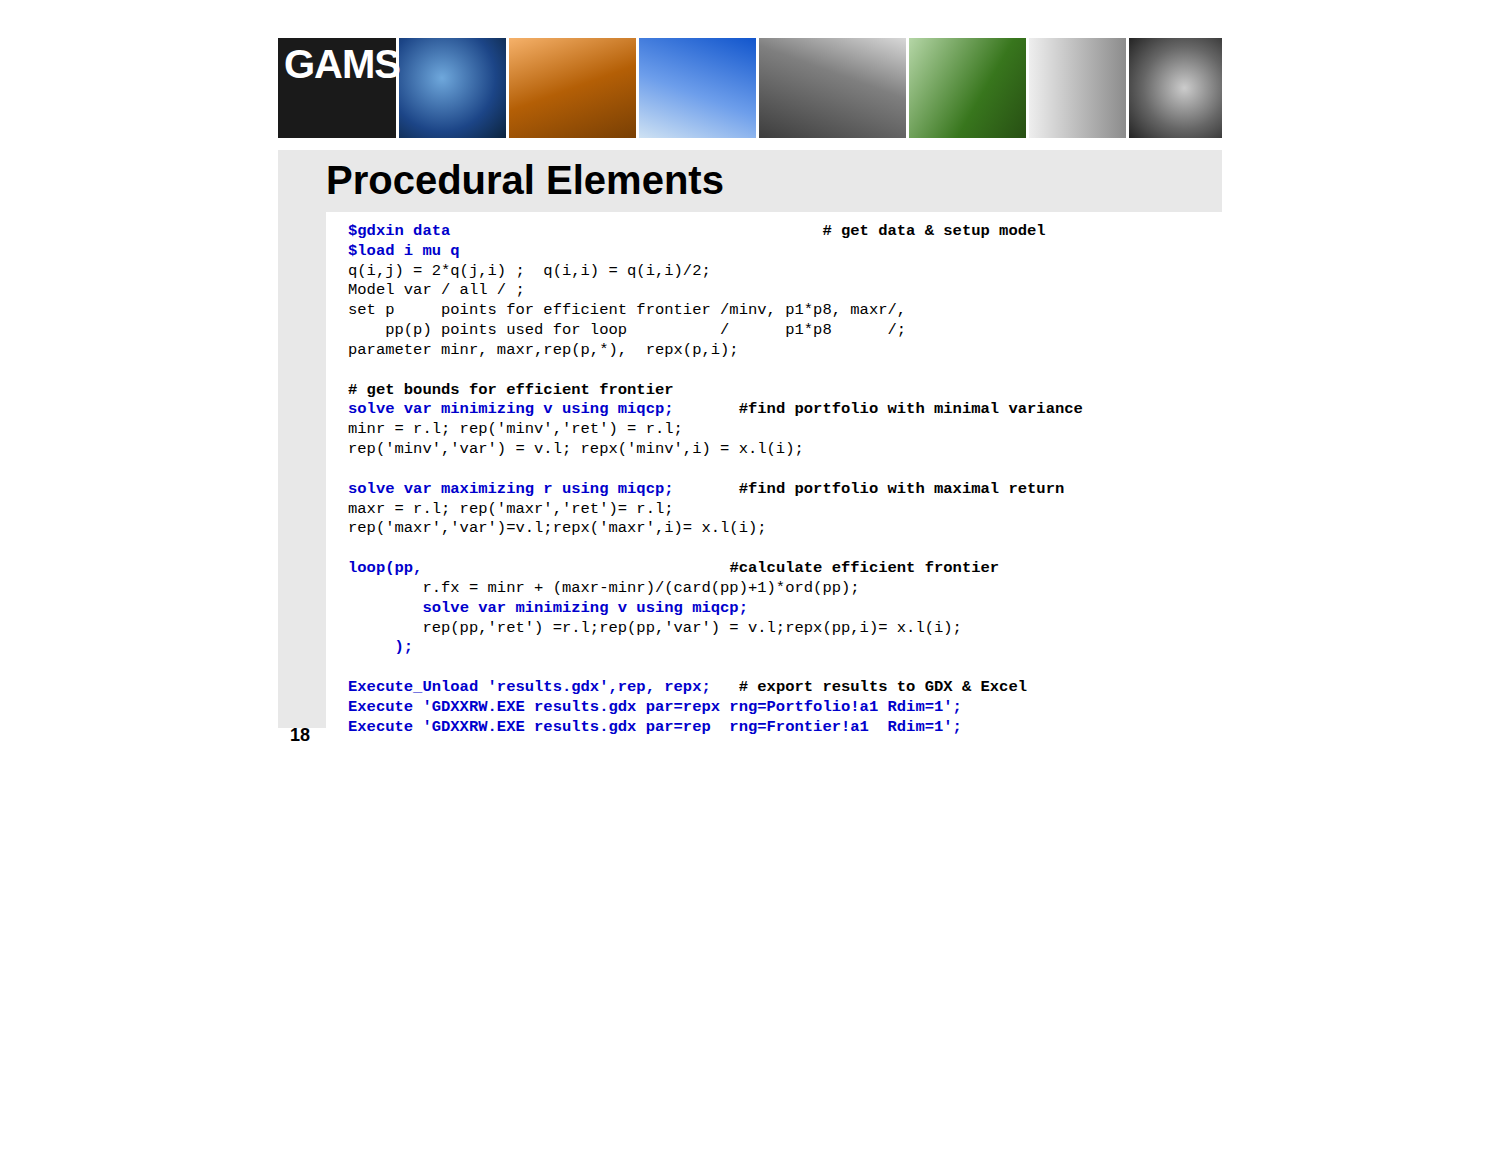GAMS
Procedural Elements
$gdxin data # get data & setup model $load i mu q q(i,j) = 2*q(j,i) ; q(i,i) = q(i,i)/2; Model var / all / ; set p points for efficient frontier /minv, p1*p8, maxr/, pp(p) points used for loop / p1*p8 /; parameter minr, maxr,rep(p,*), repx(p,i); # get bounds for efficient frontier solve var minimizing v using miqcp; #find portfolio with minimal variance minr = r.l; rep('minv','ret') = r.l; rep('minv','var') = v.l; repx('minv',i) = x.l(i); solve var maximizing r using miqcp; #find portfolio with maximal return maxr = r.l; rep('maxr','ret')= r.l; rep('maxr','var')=v.l;repx('maxr',i)= x.l(i); loop(pp, #calculate efficient frontier r.fx = minr + (maxr-minr)/(card(pp)+1)*ord(pp); solve var minimizing v using miqcp; rep(pp,'ret') =r.l;rep(pp,'var') = v.l;repx(pp,i)= x.l(i); ); Execute_Unload 'results.gdx',rep, repx; # export results to GDX & Excel Execute 'GDXXRW.EXE results.gdx par=repx rng=Portfolio!a1 Rdim=1'; Execute 'GDXXRW.EXE results.gdx par=rep rng=Frontier!a1 Rdim=1';
18